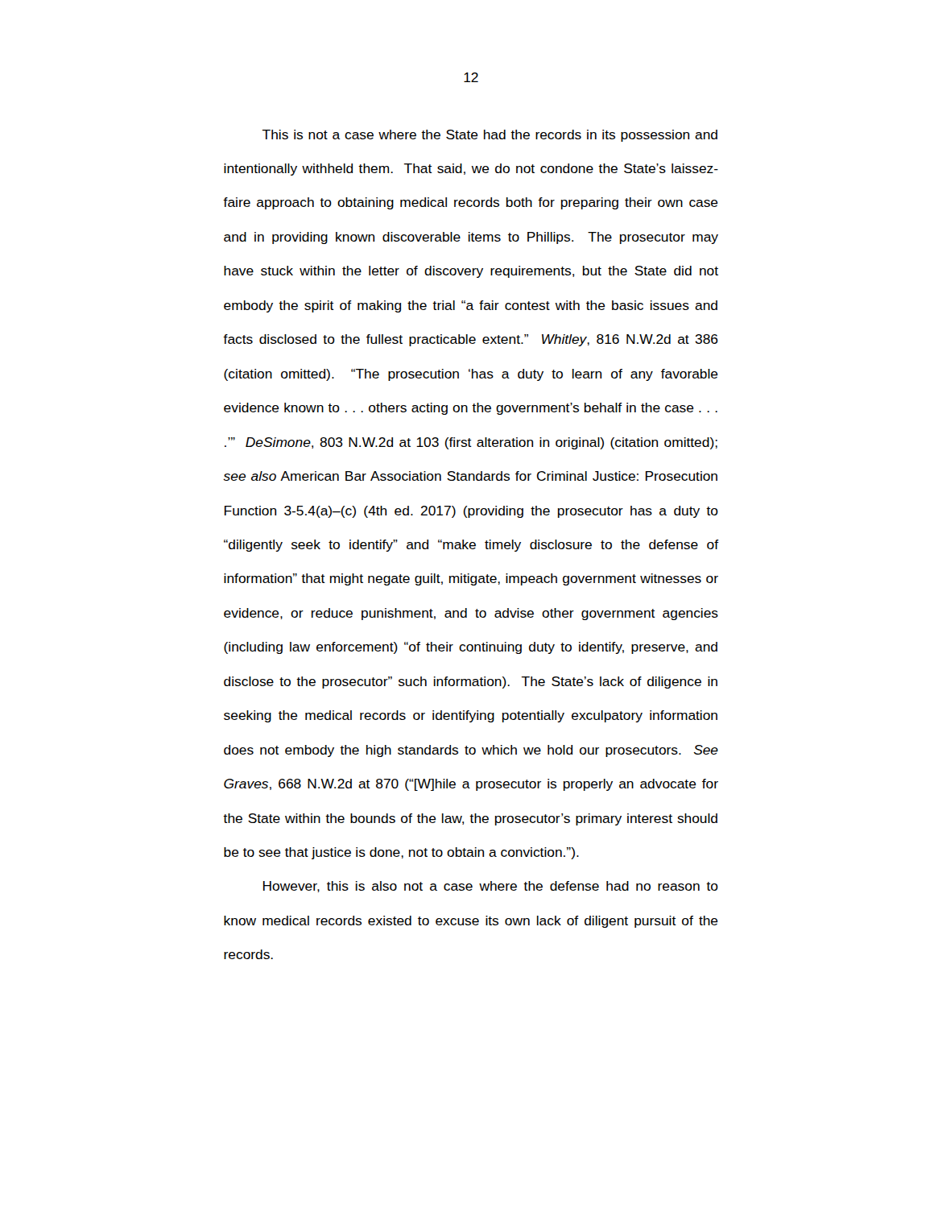12
This is not a case where the State had the records in its possession and intentionally withheld them. That said, we do not condone the State’s laissez-faire approach to obtaining medical records both for preparing their own case and in providing known discoverable items to Phillips. The prosecutor may have stuck within the letter of discovery requirements, but the State did not embody the spirit of making the trial “a fair contest with the basic issues and facts disclosed to the fullest practicable extent.” Whitley, 816 N.W.2d at 386 (citation omitted). “The prosecution ‘has a duty to learn of any favorable evidence known to . . . others acting on the government’s behalf in the case . . . .’” DeSimone, 803 N.W.2d at 103 (first alteration in original) (citation omitted); see also American Bar Association Standards for Criminal Justice: Prosecution Function 3-5.4(a)–(c) (4th ed. 2017) (providing the prosecutor has a duty to “diligently seek to identify” and “make timely disclosure to the defense of information” that might negate guilt, mitigate, impeach government witnesses or evidence, or reduce punishment, and to advise other government agencies (including law enforcement) “of their continuing duty to identify, preserve, and disclose to the prosecutor” such information). The State’s lack of diligence in seeking the medical records or identifying potentially exculpatory information does not embody the high standards to which we hold our prosecutors. See Graves, 668 N.W.2d at 870 (“[W]hile a prosecutor is properly an advocate for the State within the bounds of the law, the prosecutor’s primary interest should be to see that justice is done, not to obtain a conviction.”).
However, this is also not a case where the defense had no reason to know medical records existed to excuse its own lack of diligent pursuit of the records.